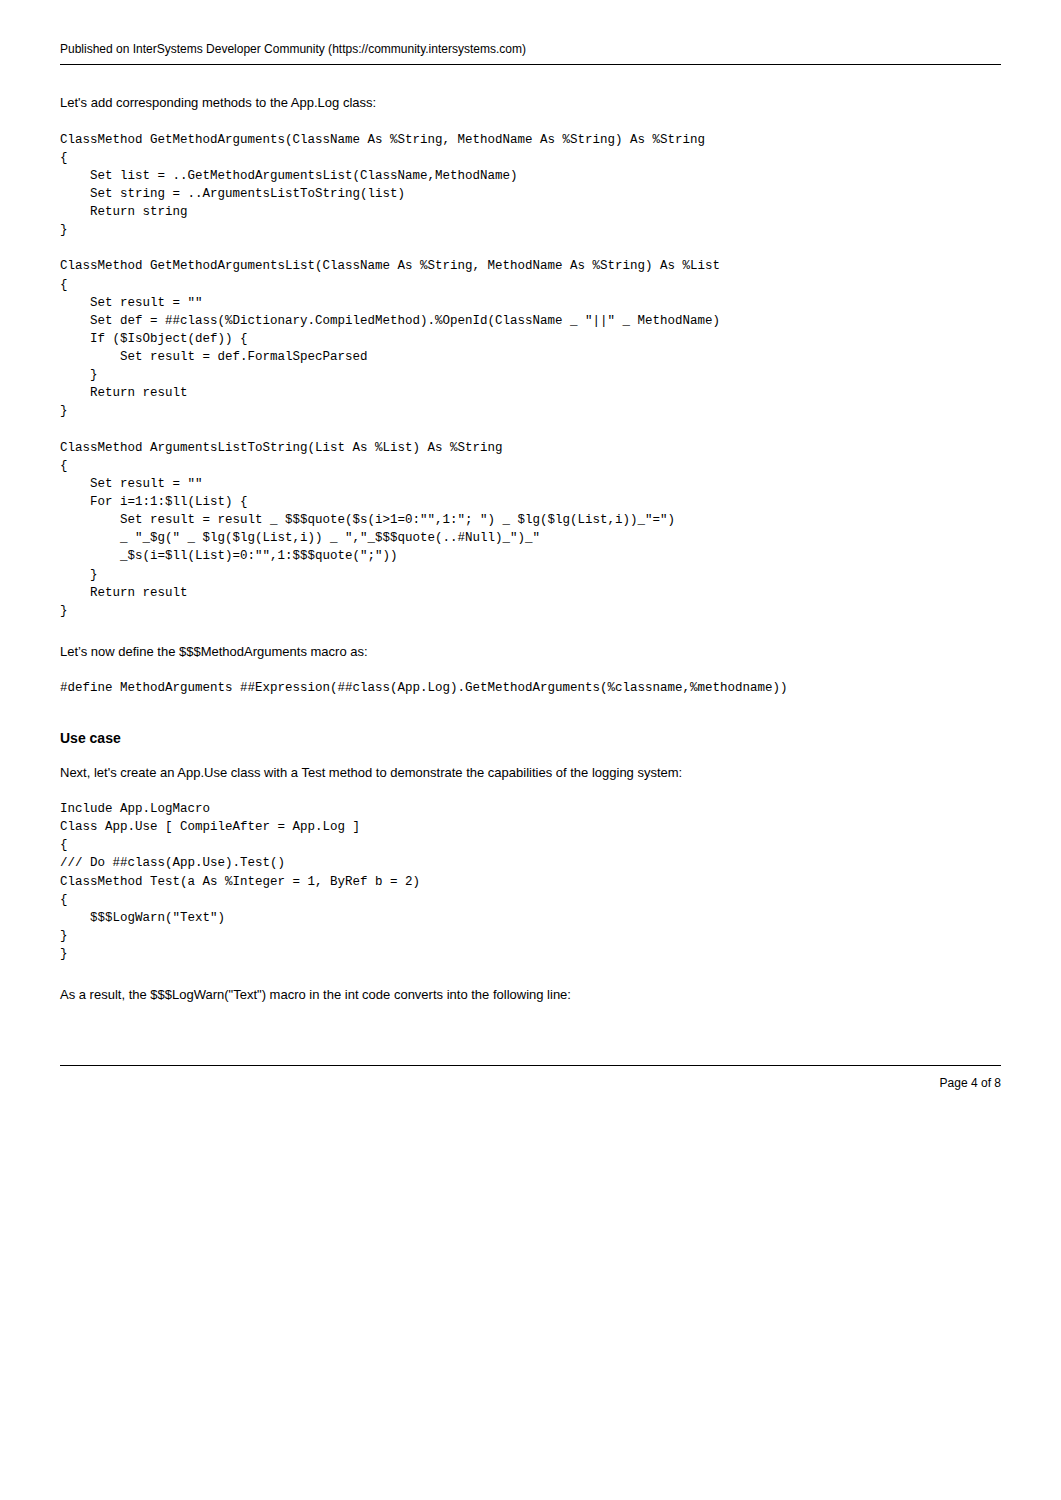Published on InterSystems Developer Community (https://community.intersystems.com)
Let's add corresponding methods to the App.Log class:
ClassMethod GetMethodArguments(ClassName As %String, MethodName As %String) As %String
{
    Set list = ..GetMethodArgumentsList(ClassName,MethodName)
    Set string = ..ArgumentsListToString(list)
    Return string
}

ClassMethod GetMethodArgumentsList(ClassName As %String, MethodName As %String) As %List
{
    Set result = ""
    Set def = ##class(%Dictionary.CompiledMethod).%OpenId(ClassName _ "||" _ MethodName)
    If ($IsObject(def)) {
        Set result = def.FormalSpecParsed
    }
    Return result
}

ClassMethod ArgumentsListToString(List As %List) As %String
{
    Set result = ""
    For i=1:1:$ll(List) {
        Set result = result _ $$$quote($s(i>1=0:"",1:"; ") _ $lg($lg(List,i))_"=")
        _ "_$g(" _ $lg($lg(List,i)) _ ","_$$$quote(..#Null)_")_"
        _$s(i=$ll(List)=0:"",1:$$$quote(";"))
    }
    Return result
}
Let’s now define the $$$MethodArguments macro as:
#define MethodArguments ##Expression(##class(App.Log).GetMethodArguments(%classname,%methodname))
Use case
Next, let's create an App.Use class with a Test method to demonstrate the capabilities of the logging system:
Include App.LogMacro
Class App.Use [ CompileAfter = App.Log ]
{
/// Do ##class(App.Use).Test()
ClassMethod Test(a As %Integer = 1, ByRef b = 2)
{
    $$$LogWarn("Text")
}
}
As a result, the $$$LogWarn("Text") macro in the int code converts into the following line:
Page 4 of 8